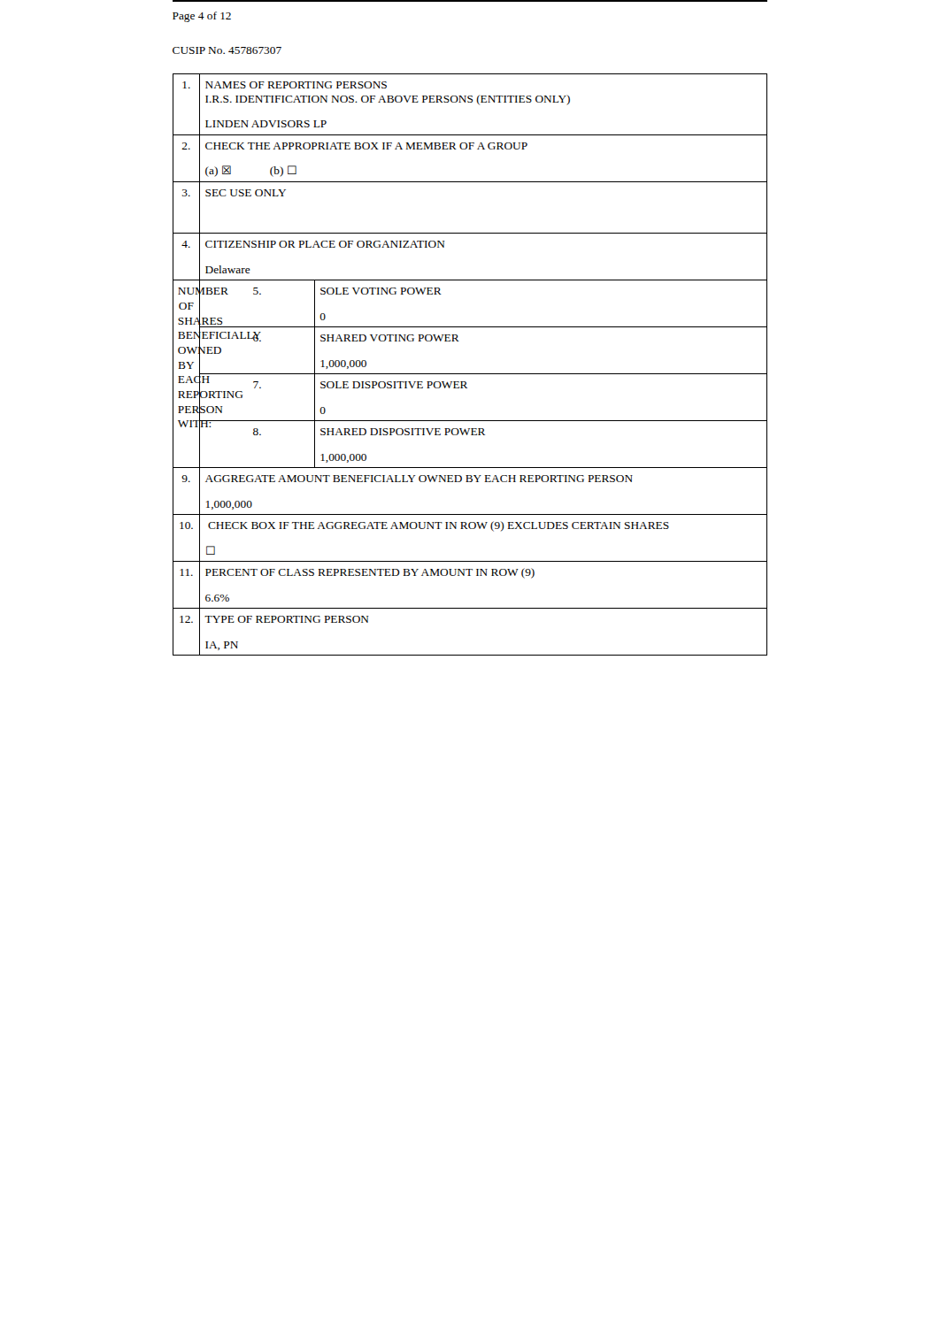Page 4 of 12
CUSIP No. 457867307
| 1. | NAMES OF REPORTING PERSONS I.R.S. IDENTIFICATION NOS. OF ABOVE PERSONS (ENTITIES ONLY) LINDEN ADVISORS LP |
| 2. | CHECK THE APPROPRIATE BOX IF A MEMBER OF A GROUP (a) ☒ (b) ☐ |
| 3. | SEC USE ONLY |
| 4. | CITIZENSHIP OR PLACE OF ORGANIZATION Delaware |
| NUMBER OF SHARES BENEFICIALLY OWNED BY EACH REPORTING PERSON WITH: | 5. | SOLE VOTING POWER 0 |
| 6. | SHARED VOTING POWER 1,000,000 |
| 7. | SOLE DISPOSITIVE POWER 0 |
| 8. | SHARED DISPOSITIVE POWER 1,000,000 |
| 9. | AGGREGATE AMOUNT BENEFICIALLY OWNED BY EACH REPORTING PERSON 1,000,000 |
| 10. | CHECK BOX IF THE AGGREGATE AMOUNT IN ROW (9) EXCLUDES CERTAIN SHARES ☐ |
| 11. | PERCENT OF CLASS REPRESENTED BY AMOUNT IN ROW (9) 6.6% |
| 12. | TYPE OF REPORTING PERSON IA, PN |